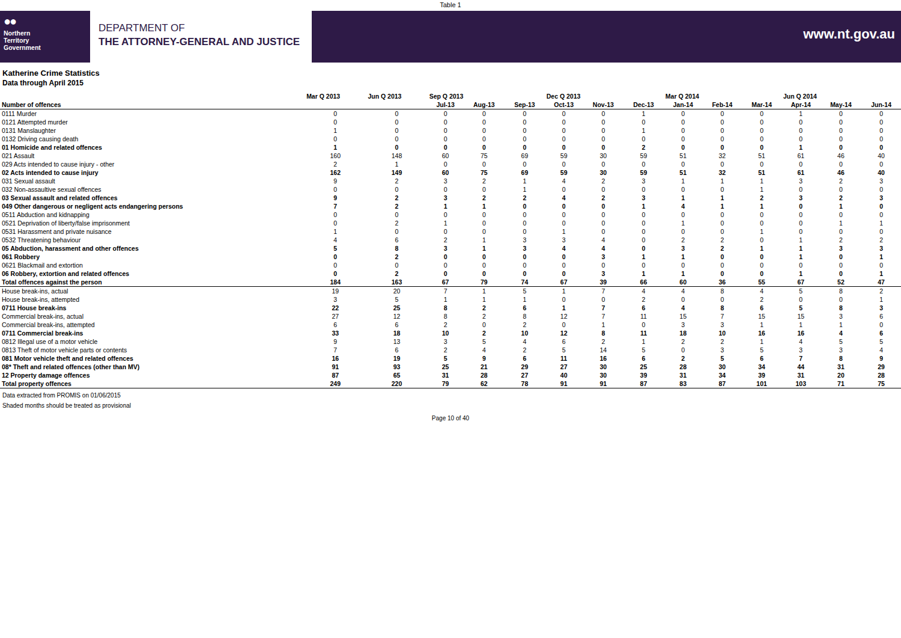Table 1
●●
Northern
Territory
Government
DEPARTMENT OF
THE ATTORNEY-GENERAL AND JUSTICE
www.nt.gov.au
Katherine Crime Statistics
Data through April 2015
| | Mar Q 2013 | Jun Q 2013 | Sep Q 2013 | Dec Q 2013 | Mar Q 2014 | Jun Q 2014 |
| --- | --- | --- | --- | --- | --- | --- |
| Number of offences | | | Jul-13 | Aug-13 | Sep-13 | Oct-13 | Nov-13 | Dec-13 | Jan-14 | Feb-14 | Mar-14 | Apr-14 | May-14 | Jun-14 |
| 0111 Murder | 0 | 0 | 0 | 0 | 0 | 0 | 0 | 1 | 0 | 0 | 0 | 1 | 0 | 0 |
| 0121 Attempted murder | 0 | 0 | 0 | 0 | 0 | 0 | 0 | 0 | 0 | 0 | 0 | 0 | 0 | 0 |
| 0131 Manslaughter | 1 | 0 | 0 | 0 | 0 | 0 | 0 | 1 | 0 | 0 | 0 | 0 | 0 | 0 |
| 0132 Driving causing death | 0 | 0 | 0 | 0 | 0 | 0 | 0 | 0 | 0 | 0 | 0 | 0 | 0 | 0 |
| 01 Homicide and related offences | 1 | 0 | 0 | 0 | 0 | 0 | 0 | 2 | 0 | 0 | 0 | 1 | 0 | 0 |
| 021 Assault | 160 | 148 | 60 | 75 | 69 | 59 | 30 | 59 | 51 | 32 | 51 | 61 | 46 | 40 |
| 029 Acts intended to cause injury - other | 2 | 1 | 0 | 0 | 0 | 0 | 0 | 0 | 0 | 0 | 0 | 0 | 0 | 0 |
| 02 Acts intended to cause injury | 162 | 149 | 60 | 75 | 69 | 59 | 30 | 59 | 51 | 32 | 51 | 61 | 46 | 40 |
| 031 Sexual assault | 9 | 2 | 3 | 2 | 1 | 4 | 2 | 3 | 1 | 1 | 1 | 3 | 2 | 3 |
| 032 Non-assaultive sexual offences | 0 | 0 | 0 | 0 | 1 | 0 | 0 | 0 | 0 | 0 | 1 | 0 | 0 | 0 |
| 03 Sexual assault and related offences | 9 | 2 | 3 | 2 | 2 | 4 | 2 | 3 | 1 | 1 | 2 | 3 | 2 | 3 |
| 049 Other dangerous or negligent acts endangering persons | 7 | 2 | 1 | 1 | 0 | 0 | 0 | 1 | 4 | 1 | 1 | 0 | 1 | 0 |
| 0511 Abduction and kidnapping | 0 | 0 | 0 | 0 | 0 | 0 | 0 | 0 | 0 | 0 | 0 | 0 | 0 | 0 |
| 0521 Deprivation of liberty/false imprisonment | 0 | 2 | 1 | 0 | 0 | 0 | 0 | 0 | 1 | 0 | 0 | 0 | 1 | 1 |
| 0531 Harassment and private nuisance | 1 | 0 | 0 | 0 | 0 | 1 | 0 | 0 | 0 | 0 | 1 | 0 | 0 | 0 |
| 0532 Threatening behaviour | 4 | 6 | 2 | 1 | 3 | 3 | 4 | 0 | 2 | 2 | 0 | 1 | 2 | 2 |
| 05 Abduction, harassment and other offences | 5 | 8 | 3 | 1 | 3 | 4 | 4 | 0 | 3 | 2 | 1 | 1 | 3 | 3 |
| 061 Robbery | 0 | 2 | 0 | 0 | 0 | 0 | 3 | 1 | 1 | 0 | 0 | 1 | 0 | 1 |
| 0621 Blackmail and extortion | 0 | 0 | 0 | 0 | 0 | 0 | 0 | 0 | 0 | 0 | 0 | 0 | 0 | 0 |
| 06 Robbery, extortion and related offences | 0 | 2 | 0 | 0 | 0 | 0 | 3 | 1 | 1 | 0 | 0 | 1 | 0 | 1 |
| Total offences against the person | 184 | 163 | 67 | 79 | 74 | 67 | 39 | 66 | 60 | 36 | 55 | 67 | 52 | 47 |
| House break-ins, actual | 19 | 20 | 7 | 1 | 5 | 1 | 7 | 4 | 4 | 8 | 4 | 5 | 8 | 2 |
| House break-ins, attempted | 3 | 5 | 1 | 1 | 1 | 0 | 0 | 2 | 0 | 0 | 2 | 0 | 0 | 1 |
| 0711 House break-ins | 22 | 25 | 8 | 2 | 6 | 1 | 7 | 6 | 4 | 8 | 6 | 5 | 8 | 3 |
| Commercial break-ins, actual | 27 | 12 | 8 | 2 | 8 | 12 | 7 | 11 | 15 | 7 | 15 | 15 | 3 | 6 |
| Commercial break-ins, attempted | 6 | 6 | 2 | 0 | 2 | 0 | 1 | 0 | 3 | 3 | 1 | 1 | 1 | 0 |
| 0711 Commercial break-ins | 33 | 18 | 10 | 2 | 10 | 12 | 8 | 11 | 18 | 10 | 16 | 16 | 4 | 6 |
| 0812 Illegal use of a motor vehicle | 9 | 13 | 3 | 5 | 4 | 6 | 2 | 1 | 2 | 2 | 1 | 4 | 5 | 5 |
| 0813 Theft of motor vehicle parts or contents | 7 | 6 | 2 | 4 | 2 | 5 | 14 | 5 | 0 | 3 | 5 | 3 | 3 | 4 |
| 081 Motor vehicle theft and related offences | 16 | 19 | 5 | 9 | 6 | 11 | 16 | 6 | 2 | 5 | 6 | 7 | 8 | 9 |
| 08* Theft and related offences (other than MV) | 91 | 93 | 25 | 21 | 29 | 27 | 30 | 25 | 28 | 30 | 34 | 44 | 31 | 29 |
| 12 Property damage offences | 87 | 65 | 31 | 28 | 27 | 40 | 30 | 39 | 31 | 34 | 39 | 31 | 20 | 28 |
| Total property offences | 249 | 220 | 79 | 62 | 78 | 91 | 91 | 87 | 83 | 87 | 101 | 103 | 71 | 75 |
Data extracted from PROMIS on 01/06/2015
Shaded months should be treated as provisional
Page 10 of 40